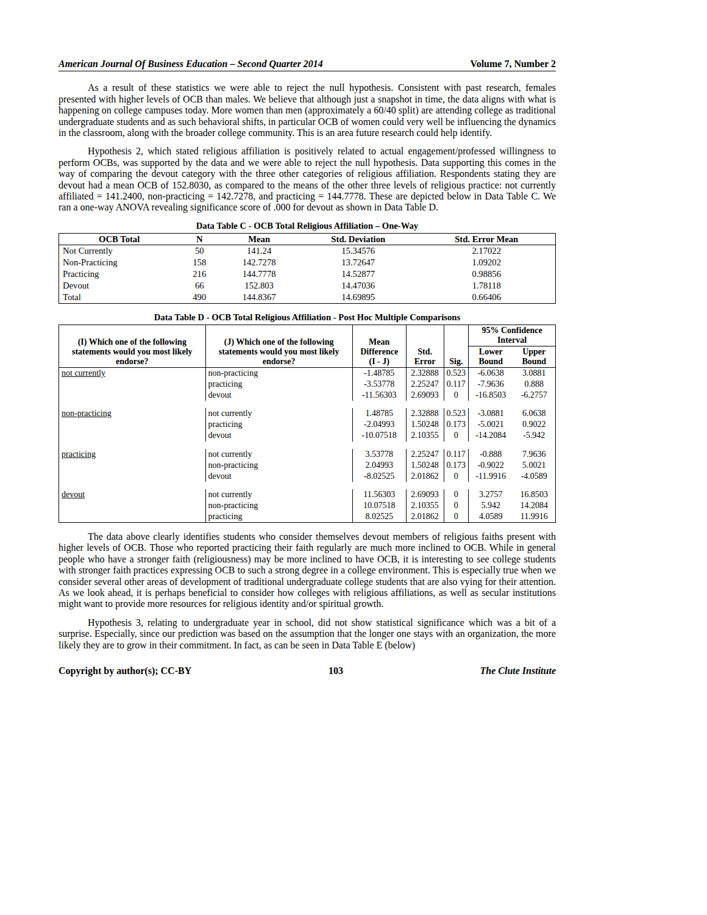American Journal Of Business Education – Second Quarter 2014 Volume 7, Number 2
As a result of these statistics we were able to reject the null hypothesis. Consistent with past research, females presented with higher levels of OCB than males. We believe that although just a snapshot in time, the data aligns with what is happening on college campuses today. More women than men (approximately a 60/40 split) are attending college as traditional undergraduate students and as such behavioral shifts, in particular OCB of women could very well be influencing the dynamics in the classroom, along with the broader college community. This is an area future research could help identify.
Hypothesis 2, which stated religious affiliation is positively related to actual engagement/professed willingness to perform OCBs, was supported by the data and we were able to reject the null hypothesis. Data supporting this comes in the way of comparing the devout category with the three other categories of religious affiliation. Respondents stating they are devout had a mean OCB of 152.8030, as compared to the means of the other three levels of religious practice: not currently affiliated = 141.2400, non-practicing = 142.7278, and practicing = 144.7778. These are depicted below in Data Table C. We ran a one-way ANOVA revealing significance score of .000 for devout as shown in Data Table D.
Data Table C - OCB Total Religious Affiliation – One-Way
| OCB Total | N | Mean | Std. Deviation | Std. Error Mean |
| --- | --- | --- | --- | --- |
| Not Currently | 50 | 141.24 | 15.34576 | 2.17022 |
| Non-Practicing | 158 | 142.7278 | 13.72647 | 1.09202 |
| Practicing | 216 | 144.7778 | 14.52877 | 0.98856 |
| Devout | 66 | 152.803 | 14.47036 | 1.78118 |
| Total | 490 | 144.8367 | 14.69895 | 0.66406 |
Data Table D - OCB Total Religious Affiliation - Post Hoc Multiple Comparisons
| (I) Which one of the following statements would you most likely endorse? | (J) Which one of the following statements would you most likely endorse? | Mean Difference (I - J) | Std. Error | Sig. | 95% Confidence Interval |
| --- | --- | --- | --- | --- | --- |
| Lower Bound | Upper Bound |
| not currently | non-practicing | -1.48785 | 2.32888 | 0.523 | -6.0638 | 3.0881 |
| practicing | -3.53778 | 2.25247 | 0.117 | -7.9636 | 0.888 |
| devout | -11.56303 | 2.69093 | 0 | -16.8503 | -6.2757 |
| non-practicing | not currently | 1.48785 | 2.32888 | 0.523 | -3.0881 | 6.0638 |
| practicing | -2.04993 | 1.50248 | 0.173 | -5.0021 | 0.9022 |
| devout | -10.07518 | 2.10355 | 0 | -14.2084 | -5.942 |
| practicing | not currently | 3.53778 | 2.25247 | 0.117 | -0.888 | 7.9636 |
| non-practicing | 2.04993 | 1.50248 | 0.173 | -0.9022 | 5.0021 |
| devout | -8.02525 | 2.01862 | 0 | -11.9916 | -4.0589 |
| devout | not currently | 11.56303 | 2.69093 | 0 | 3.2757 | 16.8503 |
| non-practicing | 10.07518 | 2.10355 | 0 | 5.942 | 14.2084 |
| practicing | 8.02525 | 2.01862 | 0 | 4.0589 | 11.9916 |
The data above clearly identifies students who consider themselves devout members of religious faiths present with higher levels of OCB. Those who reported practicing their faith regularly are much more inclined to OCB. While in general people who have a stronger faith (religiousness) may be more inclined to have OCB, it is interesting to see college students with stronger faith practices expressing OCB to such a strong degree in a college environment. This is especially true when we consider several other areas of development of traditional undergraduate college students that are also vying for their attention. As we look ahead, it is perhaps beneficial to consider how colleges with religious affiliations, as well as secular institutions might want to provide more resources for religious identity and/or spiritual growth.
Hypothesis 3, relating to undergraduate year in school, did not show statistical significance which was a bit of a surprise. Especially, since our prediction was based on the assumption that the longer one stays with an organization, the more likely they are to grow in their commitment. In fact, as can be seen in Data Table E (below)
Copyright by author(s); CC-BY 103 The Clute Institute